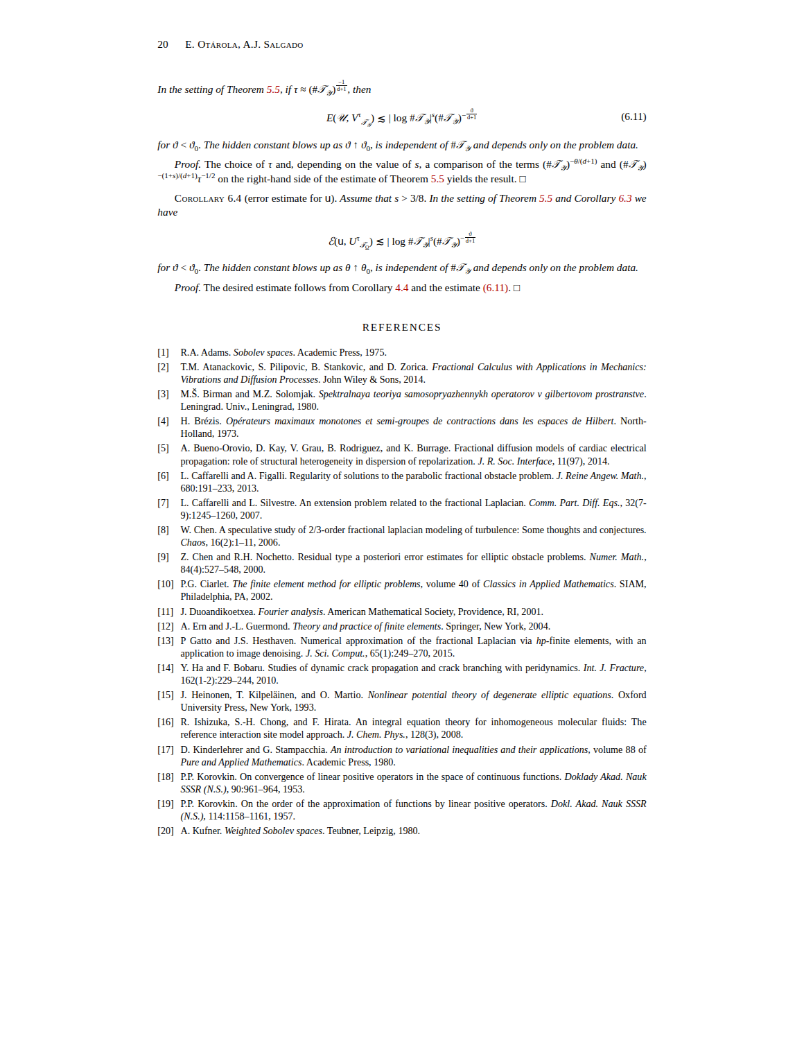20 E. Otárola, A.J. Salgado
In the setting of Theorem 5.5, if τ ≈ (#𝒯𝒴)−1 d+1, then
E(𝒰, Vτ𝒯𝒴) | log #𝒯𝒴|s(#𝒯𝒴)−ϑd+1 (6.11)
for ϑ < ϑ0. The hidden constant blows up as ϑ ↑ ϑ0, is independent of #𝒯𝒴 and depends only on the problem data.
Proof. The choice of τ and, depending on the value of s, a comparison of the terms (#𝒯𝒴)−θ/(d+1) and (#𝒯𝒴)−(1+s)/(d+1)τ−1/2 on the right-hand side of the estimate of Theorem 5.5 yields the result. □
Corollary 6.4 (error estimate for u). Assume that s > 3/8. In the setting of Theorem 5.5 and Corollary 6.3 we have
ℰ(u, Uτ𝒯Ω) | log #𝒯𝒴|s(#𝒯𝒴)−ϑd+1
for ϑ < ϑ0. The hidden constant blows up as θ ↑ θ0, is independent of #𝒯𝒴 and depends only on the problem data.
Proof. The desired estimate follows from Corollary 4.4 and the estimate (6.11). □
REFERENCES
[1] R.A. Adams. Sobolev spaces. Academic Press, 1975.
[2] T.M. Atanackovic, S. Pilipovic, B. Stankovic, and D. Zorica. Fractional Calculus with Applications in Mechanics: Vibrations and Diffusion Processes. John Wiley & Sons, 2014.
[3] M.Š. Birman and M.Z. Solomjak. Spektralnaya teoriya samosopryazhennykh operatorov v gilbertovom prostranstve. Leningrad. Univ., Leningrad, 1980.
[4] H. Brézis. Opérateurs maximaux monotones et semi-groupes de contractions dans les espaces de Hilbert. North-Holland, 1973.
[5] A. Bueno-Orovio, D. Kay, V. Grau, B. Rodriguez, and K. Burrage. Fractional diffusion models of cardiac electrical propagation: role of structural heterogeneity in dispersion of repolarization. J. R. Soc. Interface, 11(97), 2014.
[6] L. Caffarelli and A. Figalli. Regularity of solutions to the parabolic fractional obstacle problem. J. Reine Angew. Math., 680:191–233, 2013.
[7] L. Caffarelli and L. Silvestre. An extension problem related to the fractional Laplacian. Comm. Part. Diff. Eqs., 32(7-9):1245–1260, 2007.
[8] W. Chen. A speculative study of 2/3-order fractional laplacian modeling of turbulence: Some thoughts and conjectures. Chaos, 16(2):1–11, 2006.
[9] Z. Chen and R.H. Nochetto. Residual type a posteriori error estimates for elliptic obstacle problems. Numer. Math., 84(4):527–548, 2000.
[10] P.G. Ciarlet. The finite element method for elliptic problems, volume 40 of Classics in Applied Mathematics. SIAM, Philadelphia, PA, 2002.
[11] J. Duoandikoetxea. Fourier analysis. American Mathematical Society, Providence, RI, 2001.
[12] A. Ern and J.-L. Guermond. Theory and practice of finite elements. Springer, New York, 2004.
[13] P Gatto and J.S. Hesthaven. Numerical approximation of the fractional Laplacian via hp-finite elements, with an application to image denoising. J. Sci. Comput., 65(1):249–270, 2015.
[14] Y. Ha and F. Bobaru. Studies of dynamic crack propagation and crack branching with peridynamics. Int. J. Fracture, 162(1-2):229–244, 2010.
[15] J. Heinonen, T. Kilpeläinen, and O. Martio. Nonlinear potential theory of degenerate elliptic equations. Oxford University Press, New York, 1993.
[16] R. Ishizuka, S.-H. Chong, and F. Hirata. An integral equation theory for inhomogeneous molecular fluids: The reference interaction site model approach. J. Chem. Phys., 128(3), 2008.
[17] D. Kinderlehrer and G. Stampacchia. An introduction to variational inequalities and their applications, volume 88 of Pure and Applied Mathematics. Academic Press, 1980.
[18] P.P. Korovkin. On convergence of linear positive operators in the space of continuous functions. Doklady Akad. Nauk SSSR (N.S.), 90:961–964, 1953.
[19] P.P. Korovkin. On the order of the approximation of functions by linear positive operators. Dokl. Akad. Nauk SSSR (N.S.), 114:1158–1161, 1957.
[20] A. Kufner. Weighted Sobolev spaces. Teubner, Leipzig, 1980.